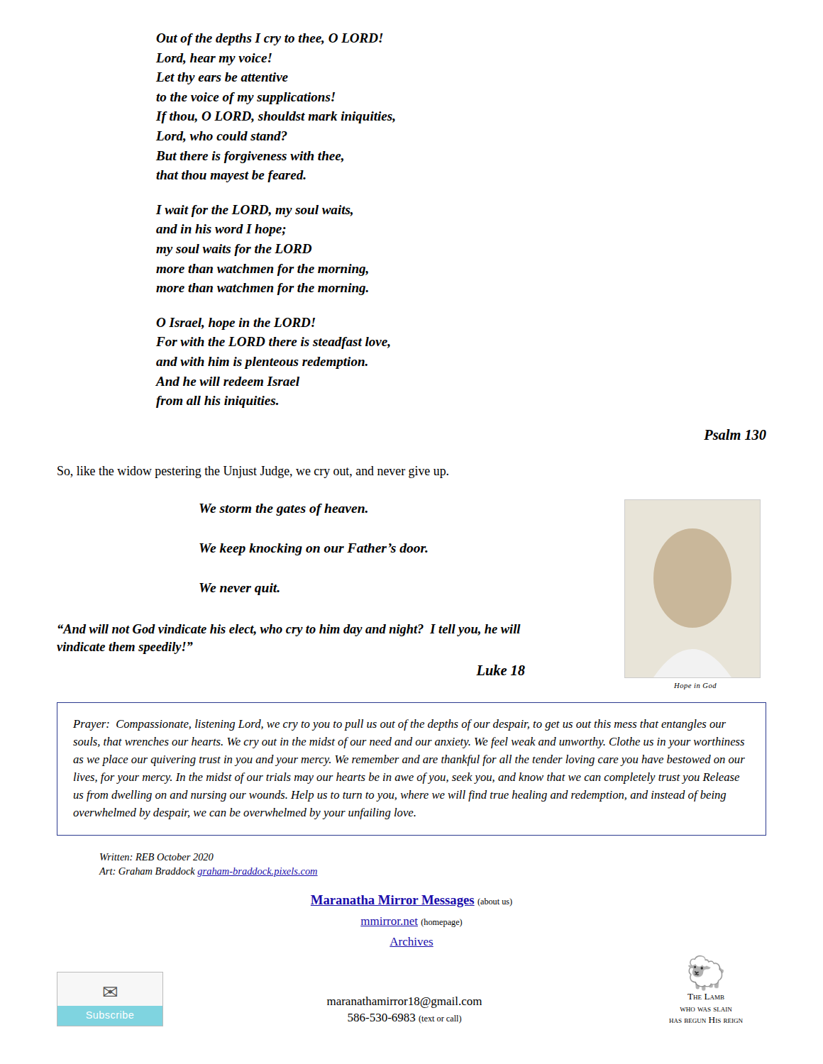Out of the depths I cry to thee, O LORD!
Lord, hear my voice!
Let thy ears be attentive
to the voice of my supplications!
If thou, O LORD, shouldst mark iniquities,
Lord, who could stand?
But there is forgiveness with thee,
that thou mayest be feared.
I wait for the LORD, my soul waits,
and in his word I hope;
my soul waits for the LORD
more than watchmen for the morning,
more than watchmen for the morning.
O Israel, hope in the LORD!
For with the LORD there is steadfast love,
and with him is plenteous redemption.
And he will redeem Israel
from all his iniquities.
Psalm 130
So, like the widow pestering the Unjust Judge, we cry out, and never give up.
Hope in God
We storm the gates of heaven.
We keep knocking on our Father’s door.
We never quit.
“And will not God vindicate his elect, who cry to him day and night? I tell you, he will vindicate them speedily!”
Luke 18
Prayer: Compassionate, listening Lord, we cry to you to pull us out of the depths of our despair, to get us out this mess that entangles our souls, that wrenches our hearts. We cry out in the midst of our need and our anxiety. We feel weak and unworthy. Clothe us in your worthiness as we place our quivering trust in you and your mercy. We remember and are thankful for all the tender loving care you have bestowed on our lives, for your mercy. In the midst of our trials may our hearts be in awe of you, seek you, and know that we can completely trust you Release us from dwelling on and nursing our wounds. Help us to turn to you, where we will find true healing and redemption, and instead of being overwhelmed by despair, we can be overwhelmed by your unfailing love.
Written: REB October 2020
Art: Graham Braddock graham-braddock.pixels.com
Maranatha Mirror Messages (about us)
mmirror.net (homepage)
Archives
✉
Subscribe
maranathamirror18@gmail.com
586-530-6983 (text or call)
🐑 The Lamb
who was slain
has begun His reign